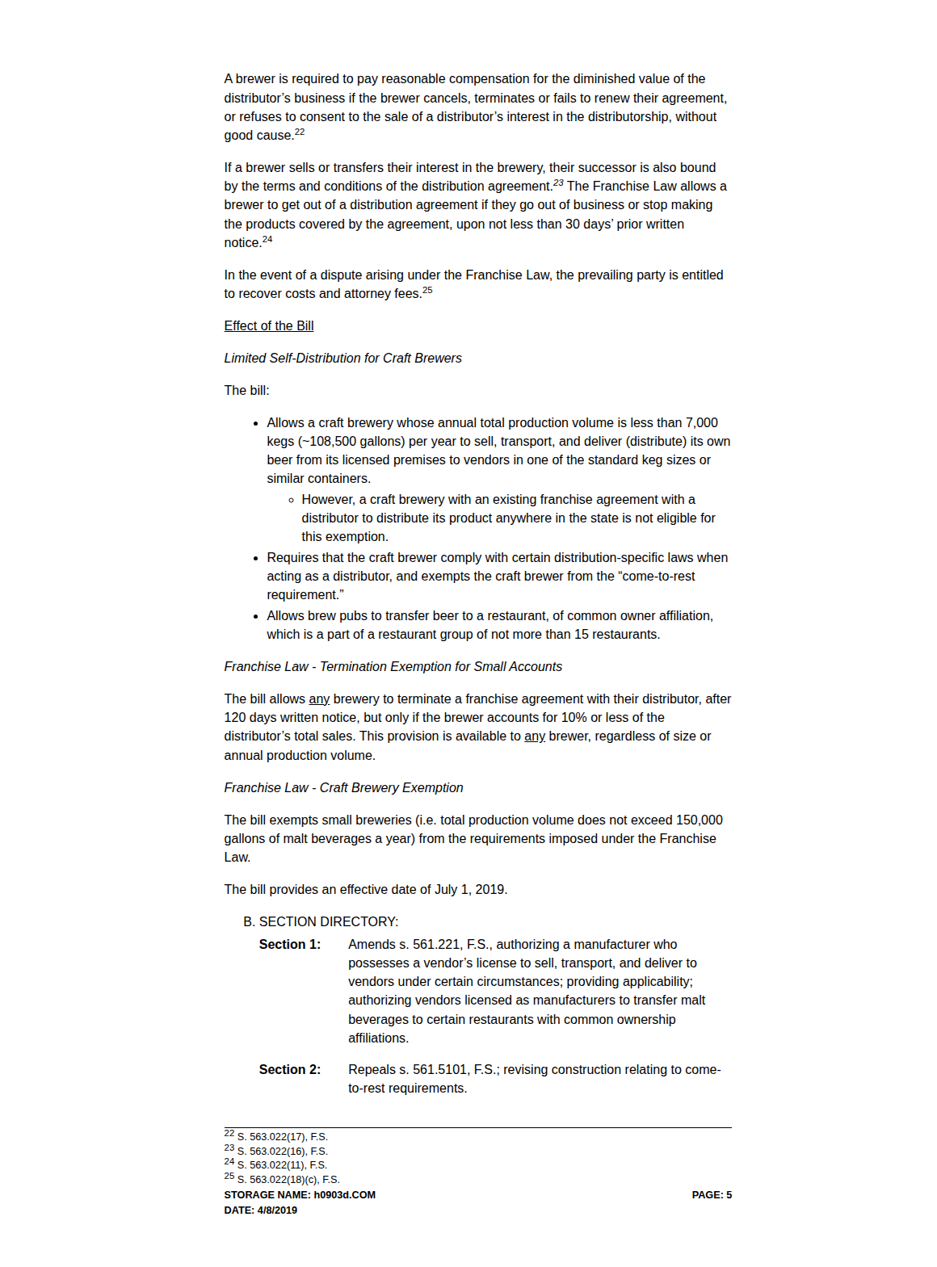A brewer is required to pay reasonable compensation for the diminished value of the distributor’s business if the brewer cancels, terminates or fails to renew their agreement, or refuses to consent to the sale of a distributor’s interest in the distributorship, without good cause.22
If a brewer sells or transfers their interest in the brewery, their successor is also bound by the terms and conditions of the distribution agreement.23 The Franchise Law allows a brewer to get out of a distribution agreement if they go out of business or stop making the products covered by the agreement, upon not less than 30 days’ prior written notice.24
In the event of a dispute arising under the Franchise Law, the prevailing party is entitled to recover costs and attorney fees.25
Effect of the Bill
Limited Self-Distribution for Craft Brewers
The bill:
Allows a craft brewery whose annual total production volume is less than 7,000 kegs (~108,500 gallons) per year to sell, transport, and deliver (distribute) its own beer from its licensed premises to vendors in one of the standard keg sizes or similar containers.
However, a craft brewery with an existing franchise agreement with a distributor to distribute its product anywhere in the state is not eligible for this exemption.
Requires that the craft brewer comply with certain distribution-specific laws when acting as a distributor, and exempts the craft brewer from the “come-to-rest requirement.”
Allows brew pubs to transfer beer to a restaurant, of common owner affiliation, which is a part of a restaurant group of not more than 15 restaurants.
Franchise Law - Termination Exemption for Small Accounts
The bill allows any brewery to terminate a franchise agreement with their distributor, after 120 days written notice, but only if the brewer accounts for 10% or less of the distributor’s total sales. This provision is available to any brewer, regardless of size or annual production volume.
Franchise Law - Craft Brewery Exemption
The bill exempts small breweries (i.e. total production volume does not exceed 150,000 gallons of malt beverages a year) from the requirements imposed under the Franchise Law.
The bill provides an effective date of July 1, 2019.
SECTION DIRECTORY:
| Section 1: | Amends s. 561.221, F.S., authorizing a manufacturer who possesses a vendor’s license to sell, transport, and deliver to vendors under certain circumstances; providing applicability; authorizing vendors licensed as manufacturers to transfer malt beverages to certain restaurants with common ownership affiliations. |
| Section 2: | Repeals s. 561.5101, F.S.; revising construction relating to come-to-rest requirements. |
22 S. 563.022(17), F.S.
23 S. 563.022(16), F.S.
24 S. 563.022(11), F.S.
25 S. 563.022(18)(c), F.S.
STORAGE NAME: h0903d.COM
DATE: 4/8/2019
PAGE: 5